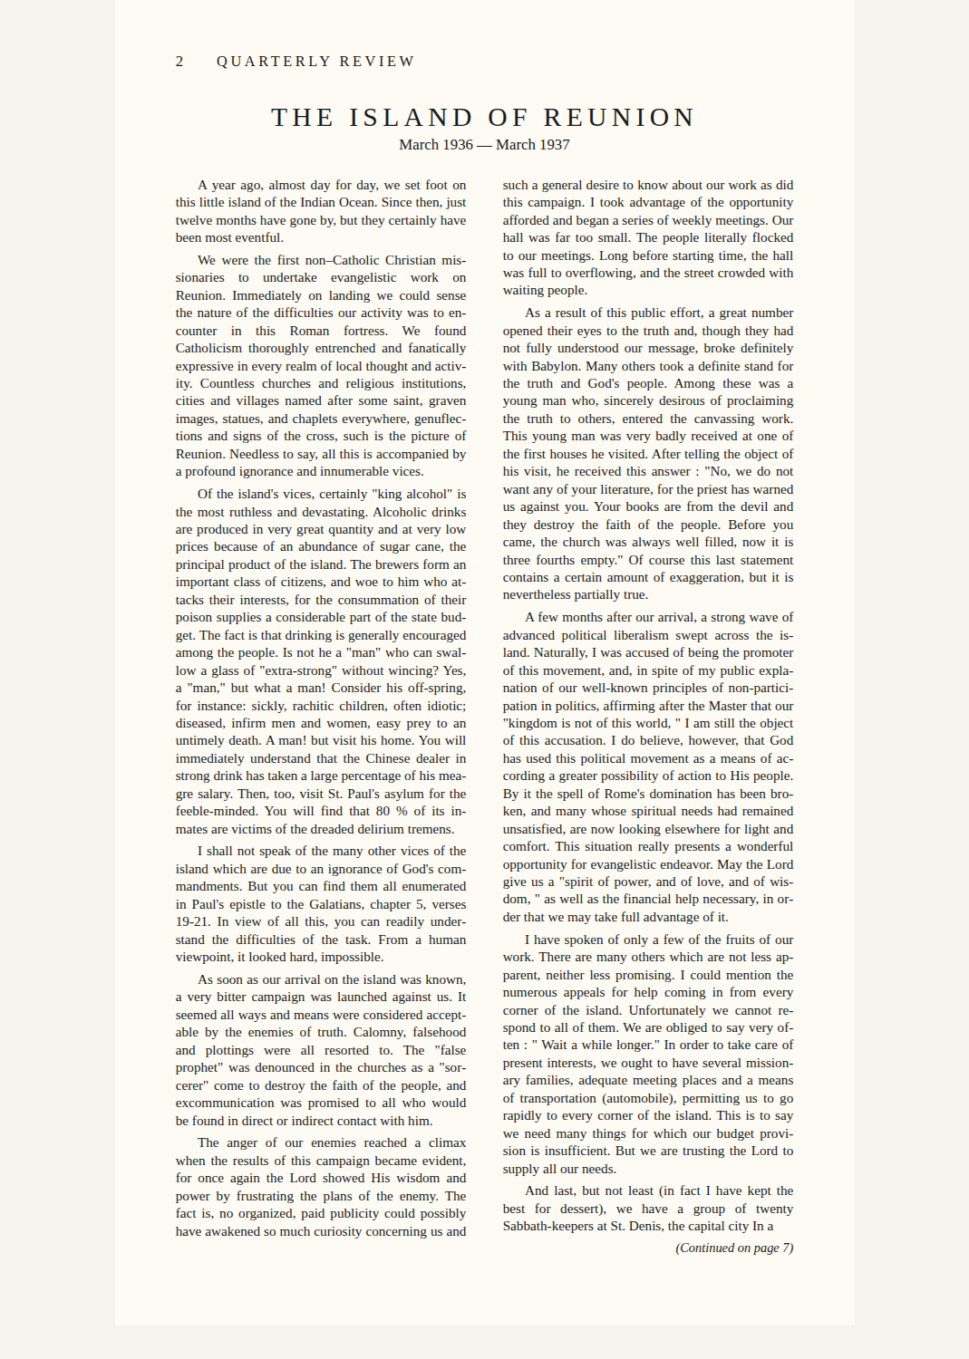2 QUARTERLY REVIEW
THE ISLAND OF REUNION
March 1936 — March 1937
A year ago, almost day for day, we set foot on this little island of the Indian Ocean. Since then, just twelve months have gone by, but they certainly have been most eventful.
We were the first non–Catholic Christian missionaries to undertake evangelistic work on Reunion. Immediately on landing we could sense the nature of the difficulties our activity was to encounter in this Roman fortress. We found Catholicism thoroughly entrenched and fanatically expressive in every realm of local thought and activity. Countless churches and religious institutions, cities and villages named after some saint, graven images, statues, and chaplets everywhere, genuflections and signs of the cross, such is the picture of Reunion. Needless to say, all this is accompanied by a profound ignorance and innumerable vices.
Of the island's vices, certainly "king alcohol" is the most ruthless and devastating. Alcoholic drinks are produced in very great quantity and at very low prices because of an abundance of sugar cane, the principal product of the island. The brewers form an important class of citizens, and woe to him who attacks their interests, for the consummation of their poison supplies a considerable part of the state budget. The fact is that drinking is generally encouraged among the people. Is not he a "man" who can swallow a glass of "extra-strong" without wincing? Yes, a "man," but what a man! Consider his off-spring, for instance: sickly, rachitic children, often idiotic; diseased, infirm men and women, easy prey to an untimely death. A man! but visit his home. You will immediately understand that the Chinese dealer in strong drink has taken a large percentage of his meagre salary. Then, too, visit St. Paul's asylum for the feeble-minded. You will find that 80 % of its inmates are victims of the dreaded delirium tremens.
I shall not speak of the many other vices of the island which are due to an ignorance of God's commandments. But you can find them all enumerated in Paul's epistle to the Galatians, chapter 5, verses 19-21. In view of all this, you can readily understand the difficulties of the task. From a human viewpoint, it looked hard, impossible.
As soon as our arrival on the island was known, a very bitter campaign was launched against us. It seemed all ways and means were considered acceptable by the enemies of truth. Calomny, falsehood and plottings were all resorted to. The "false prophet" was denounced in the churches as a "sorcerer" come to destroy the faith of the people, and excommunication was promised to all who would be found in direct or indirect contact with him.
The anger of our enemies reached a climax when the results of this campaign became evident, for once again the Lord showed His wisdom and power by frustrating the plans of the enemy. The fact is, no organized, paid publicity could possibly have awakened so much curiosity concerning us and such a general desire to know about our work as did this campaign. I took advantage of the opportunity afforded and began a series of weekly meetings. Our hall was far too small. The people literally flocked to our meetings. Long before starting time, the hall was full to overflowing, and the street crowded with waiting people.
As a result of this public effort, a great number opened their eyes to the truth and, though they had not fully understood our message, broke definitely with Babylon. Many others took a definite stand for the truth and God's people. Among these was a young man who, sincerely desirous of proclaiming the truth to others, entered the canvassing work. This young man was very badly received at one of the first houses he visited. After telling the object of his visit, he received this answer : "No, we do not want any of your literature, for the priest has warned us against you. Your books are from the devil and they destroy the faith of the people. Before you came, the church was always well filled, now it is three fourths empty." Of course this last statement contains a certain amount of exaggeration, but it is nevertheless partially true.
A few months after our arrival, a strong wave of advanced political liberalism swept across the island. Naturally, I was accused of being the promoter of this movement, and, in spite of my public explanation of our well-known principles of non-participation in politics, affirming after the Master that our "kingdom is not of this world, " I am still the object of this accusation. I do believe, however, that God has used this political movement as a means of according a greater possibility of action to His people. By it the spell of Rome's domination has been broken, and many whose spiritual needs had remained unsatisfied, are now looking elsewhere for light and comfort. This situation really presents a wonderful opportunity for evangelistic endeavor. May the Lord give us a "spirit of power, and of love, and of wisdom, " as well as the financial help necessary, in order that we may take full advantage of it.
I have spoken of only a few of the fruits of our work. There are many others which are not less apparent, neither less promising. I could mention the numerous appeals for help coming in from every corner of the island. Unfortunately we cannot respond to all of them. We are obliged to say very often : " Wait a while longer." In order to take care of present interests, we ought to have several missionary families, adequate meeting places and a means of transportation (automobile), permitting us to go rapidly to every corner of the island. This is to say we need many things for which our budget provision is insufficient. But we are trusting the Lord to supply all our needs.
And last, but not least (in fact I have kept the best for dessert), we have a group of twenty Sabbath-keepers at St. Denis, the capital city In a
(Continued on page 7)